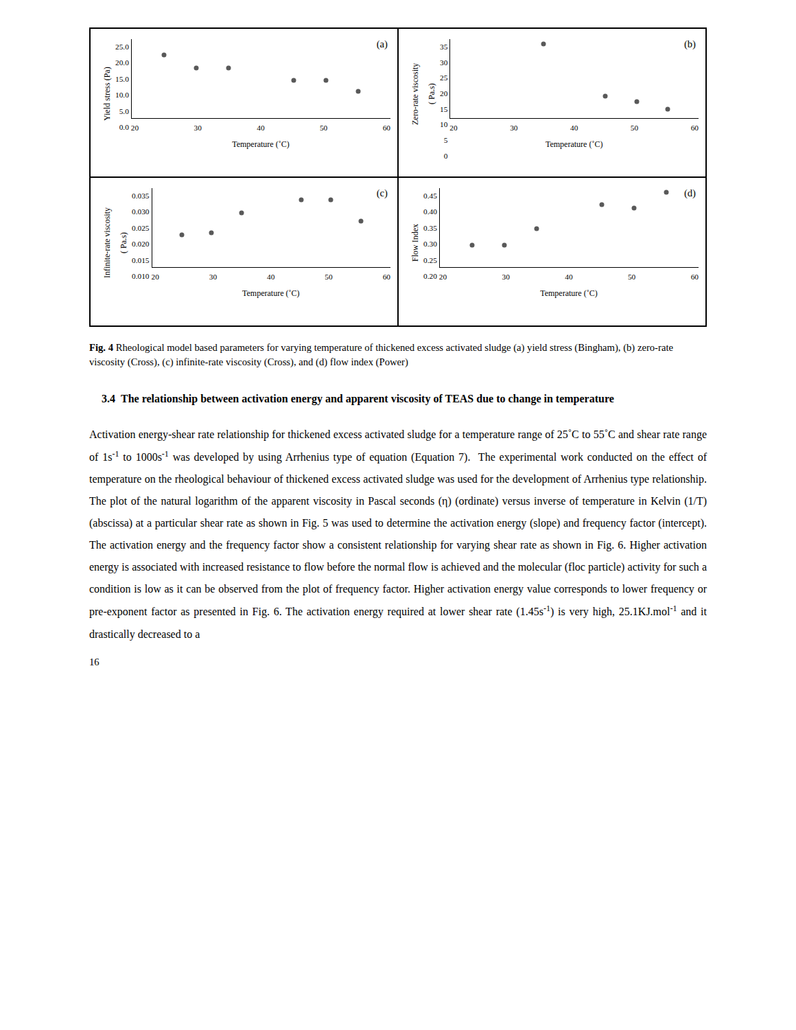(a)
Yield stress (Pa)
25.0 20.0 15.0 10.0 5.0 0.0
2030405060
Temperature (˚C)
(b)
Zero-rate viscosity
( Pa.s)
35 30 25 20 15 10 5 0
2030405060
Temperature (˚C)
(c)
Infinite-rate viscosity
( Pa.s)
0.035 0.030 0.025 0.020 0.015 0.010
2030405060
Temperature (˚C)
(d)
Flow Index
0.45 0.40 0.35 0.30 0.25 0.20
2030405060
Temperature (˚C)
Fig. 4 Rheological model based parameters for varying temperature of thickened excess activated sludge (a) yield stress (Bingham), (b) zero-rate viscosity (Cross), (c) infinite-rate viscosity (Cross), and (d) flow index (Power)
3.4 The relationship between activation energy and apparent viscosity of TEAS due to change in temperature
Activation energy-shear rate relationship for thickened excess activated sludge for a temperature range of 25˚C to 55˚C and shear rate range of 1s-1 to 1000s-1 was developed by using Arrhenius type of equation (Equation 7). The experimental work conducted on the effect of temperature on the rheological behaviour of thickened excess activated sludge was used for the development of Arrhenius type relationship. The plot of the natural logarithm of the apparent viscosity in Pascal seconds (η) (ordinate) versus inverse of temperature in Kelvin (1/T) (abscissa) at a particular shear rate as shown in Fig. 5 was used to determine the activation energy (slope) and frequency factor (intercept). The activation energy and the frequency factor show a consistent relationship for varying shear rate as shown in Fig. 6. Higher activation energy is associated with increased resistance to flow before the normal flow is achieved and the molecular (floc particle) activity for such a condition is low as it can be observed from the plot of frequency factor. Higher activation energy value corresponds to lower frequency or pre-exponent factor as presented in Fig. 6. The activation energy required at lower shear rate (1.45s-1) is very high, 25.1KJ.mol-1 and it drastically decreased to a
16